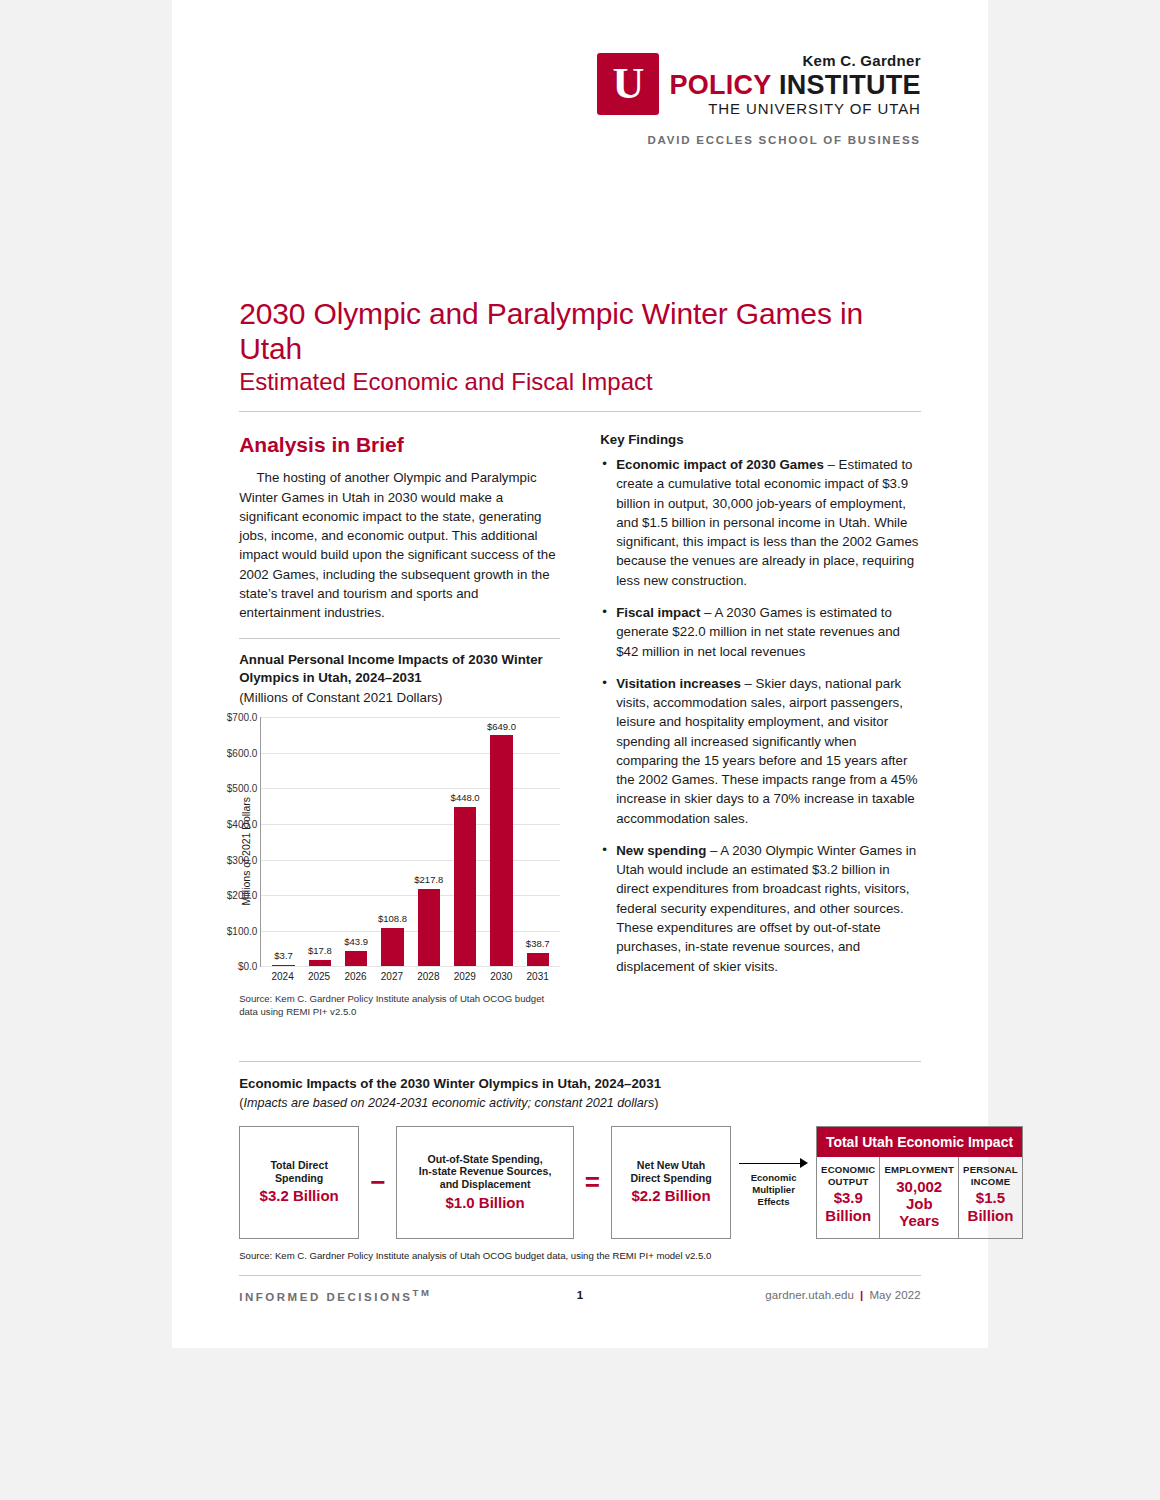U
Kem C. Gardner
POLICY INSTITUTE
THE UNIVERSITY OF UTAH
DAVID ECCLES SCHOOL OF BUSINESS
2030 Olympic and Paralympic Winter Games in Utah
Estimated Economic and Fiscal Impact
Analysis in Brief
The hosting of another Olympic and Paralympic Winter Games in Utah in 2030 would make a significant economic impact to the state, generating jobs, income, and economic output. This additional impact would build upon the significant success of the 2002 Games, including the subsequent growth in the state’s travel and tourism and sports and entertainment industries.
Annual Personal Income Impacts of 2030 Winter Olympics in Utah, 2024–2031
(Millions of Constant 2021 Dollars)
Millions of 2021 Dollars
$700.0
$600.0
$500.0
$400.0
$300.0
$200.0
$100.0
$0.0
$3.7
$17.8
$43.9
$108.8
$217.8
$448.0
$649.0
$38.7
2024202520262027 2028202920302031
Source: Kem C. Gardner Policy Institute analysis of Utah OCOG budget data using REMI PI+ v2.5.0
Key Findings
Economic impact of 2030 Games – Estimated to create a cumulative total economic impact of $3.9 billion in output, 30,000 job-years of employment, and $1.5 billion in personal income in Utah. While significant, this impact is less than the 2002 Games because the venues are already in place, requiring less new construction.
Fiscal impact – A 2030 Games is estimated to generate $22.0 million in net state revenues and $42 million in net local revenues
Visitation increases – Skier days, national park visits, accommodation sales, airport passengers, leisure and hospitality employment, and visitor spending all increased significantly when comparing the 15 years before and 15 years after the 2002 Games. These impacts range from a 45% increase in skier days to a 70% increase in taxable accommodation sales.
New spending – A 2030 Olympic Winter Games in Utah would include an estimated $3.2 billion in direct expenditures from broadcast rights, visitors, federal security expenditures, and other sources. These expenditures are offset by out-of-state purchases, in-state revenue sources, and displacement of skier visits.
Economic Impacts of the 2030 Winter Olympics in Utah, 2024–2031
(Impacts are based on 2024-2031 economic activity; constant 2021 dollars)
Total Direct
Spending
$3.2 Billion
−
Out-of-State Spending,
In-state Revenue Sources,
and Displacement
$1.0 Billion
=
Net New Utah
Direct Spending
$2.2 Billion
Economic
Multiplier
Effects
Total Utah Economic Impact
ECONOMIC
OUTPUT
$3.9 Billion
EMPLOYMENT
30,002
Job Years
PERSONAL
INCOME
$1.5 Billion
Source: Kem C. Gardner Policy Institute analysis of Utah OCOG budget data, using the REMI PI+ model v2.5.0
INFORMED DECISIONSTM
1
gardner.utah.edu|May 2022